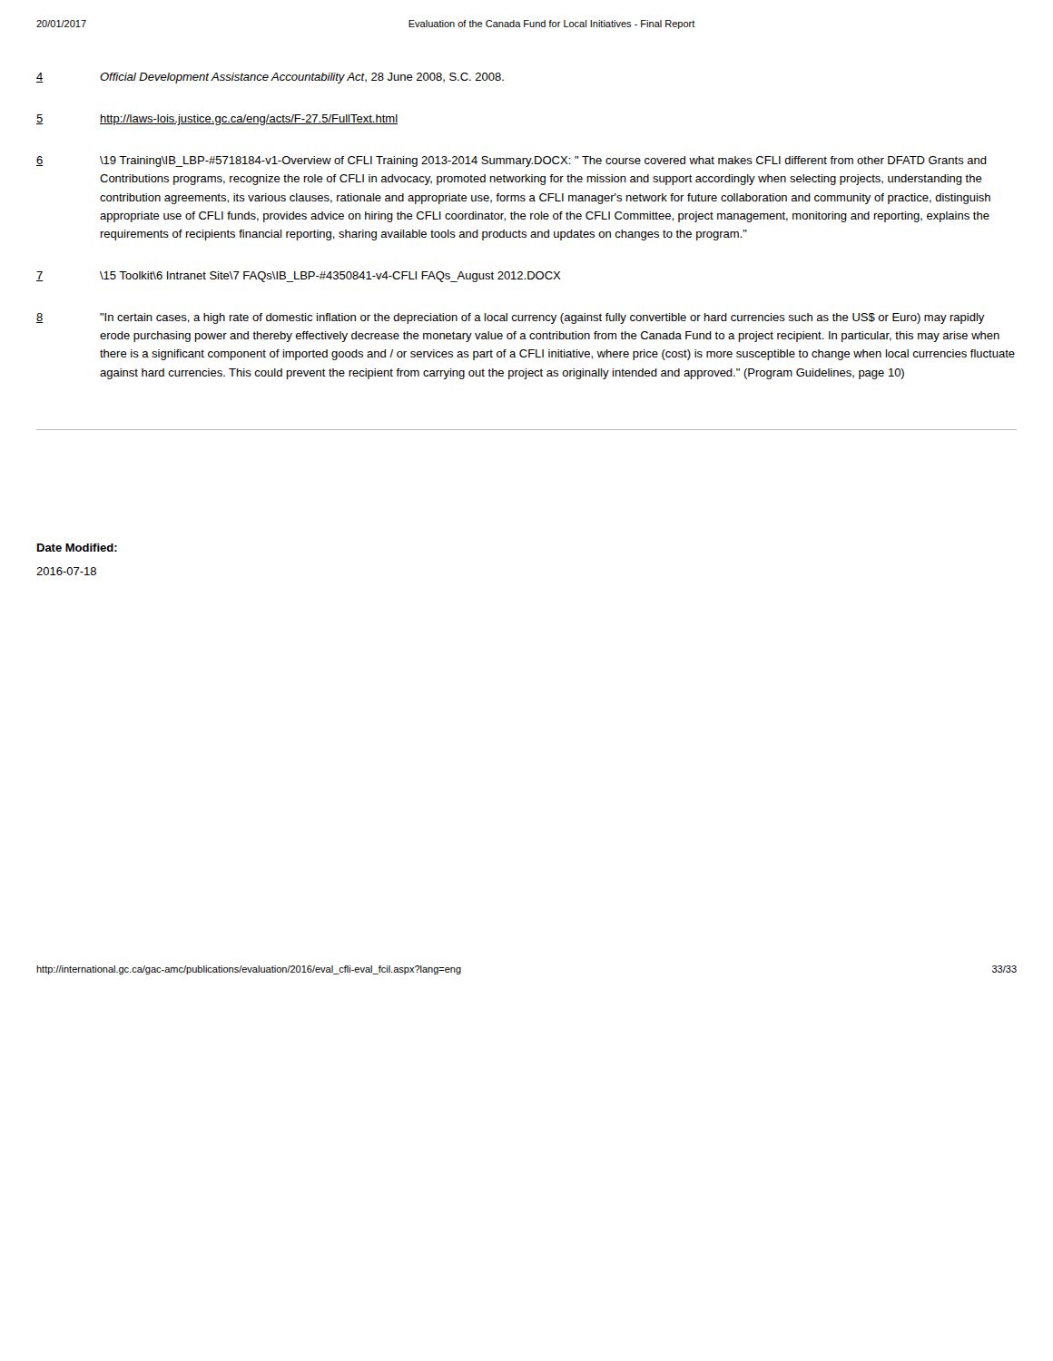20/01/2017 Evaluation of the Canada Fund for Local Initiatives - Final Report
4
Official Development Assistance Accountability Act, 28 June 2008, S.C. 2008.
5
http://laws-lois.justice.gc.ca/eng/acts/F-27.5/FullText.html
6
\19 Training\IB_LBP-#5718184-v1-Overview of CFLI Training 2013-2014 Summary.DOCX: " The course covered what makes CFLI different from other DFATD Grants and Contributions programs, recognize the role of CFLI in advocacy, promoted networking for the mission and support accordingly when selecting projects, understanding the contribution agreements, its various clauses, rationale and appropriate use, forms a CFLI manager's network for future collaboration and community of practice, distinguish appropriate use of CFLI funds, provides advice on hiring the CFLI coordinator, the role of the CFLI Committee, project management, monitoring and reporting, explains the requirements of recipients financial reporting, sharing available tools and products and updates on changes to the program."
7
\15 Toolkit\6 Intranet Site\7 FAQs\IB_LBP-#4350841-v4-CFLI FAQs_August 2012.DOCX
8
"In certain cases, a high rate of domestic inflation or the depreciation of a local currency (against fully convertible or hard currencies such as the US$ or Euro) may rapidly erode purchasing power and thereby effectively decrease the monetary value of a contribution from the Canada Fund to a project recipient. In particular, this may arise when there is a significant component of imported goods and / or services as part of a CFLI initiative, where price (cost) is more susceptible to change when local currencies fluctuate against hard currencies. This could prevent the recipient from carrying out the project as originally intended and approved." (Program Guidelines, page 10)
Date Modified:
2016-07-18
http://international.gc.ca/gac-amc/publications/evaluation/2016/eval_cfli-eval_fcil.aspx?lang=eng 33/33